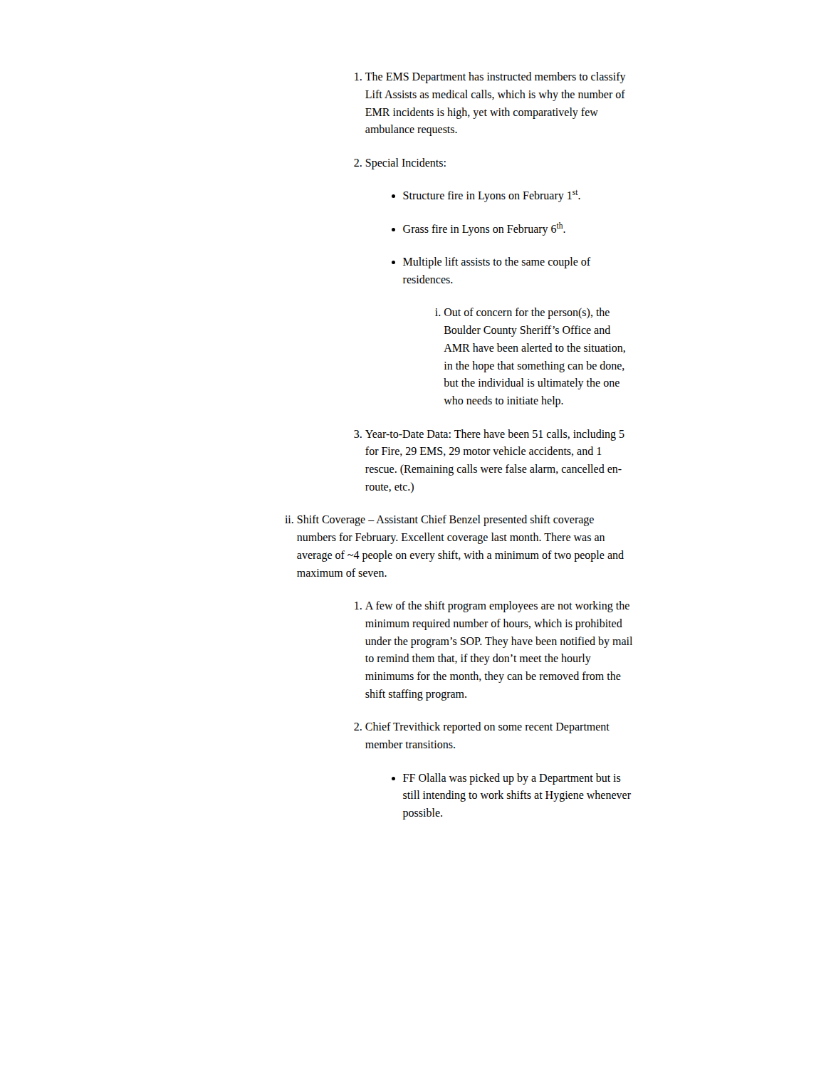The EMS Department has instructed members to classify Lift Assists as medical calls, which is why the number of EMR incidents is high, yet with comparatively few ambulance requests.
Special Incidents:
Structure fire in Lyons on February 1st.
Grass fire in Lyons on February 6th.
Multiple lift assists to the same couple of residences.
Out of concern for the person(s), the Boulder County Sheriff’s Office and AMR have been alerted to the situation, in the hope that something can be done, but the individual is ultimately the one who needs to initiate help.
Year-to-Date Data: There have been 51 calls, including 5 for Fire, 29 EMS, 29 motor vehicle accidents, and 1 rescue. (Remaining calls were false alarm, cancelled en-route, etc.)
Shift Coverage – Assistant Chief Benzel presented shift coverage numbers for February. Excellent coverage last month. There was an average of ~4 people on every shift, with a minimum of two people and maximum of seven.
A few of the shift program employees are not working the minimum required number of hours, which is prohibited under the program’s SOP. They have been notified by mail to remind them that, if they don’t meet the hourly minimums for the month, they can be removed from the shift staffing program.
Chief Trevithick reported on some recent Department member transitions.
FF Olalla was picked up by a Department but is still intending to work shifts at Hygiene whenever possible.